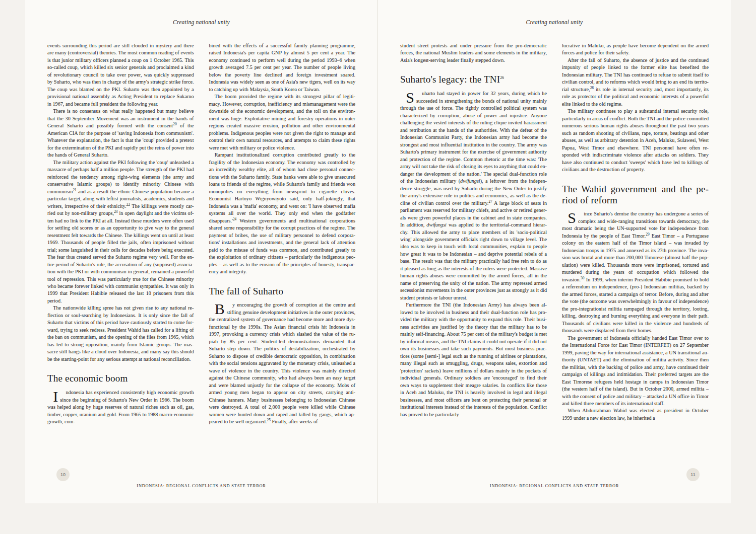Creating national unity
events surrounding this period are still clouded in mystery and there are many (controversial) theories. The most common reading of events is that junior military officers planned a coup on 1 October 1965. This so-called coup, which killed six senior generals and proclaimed a kind of revolutionary council to take over power, was quickly suppressed by Suharto, who was then in charge of the army's strategic strike force. The coup was blamed on the PKI. Suharto was then appointed by a provisional national assembly as Acting President to replace Sukarno in 1967, and became full president the following year.
There is no consensus on what really happened but many believe that the 30 September Movement was an instrument in the hands of General Suharto and possibly formed with the consent20 of the American CIA for the purpose of 'saving Indonesia from communism'. Whatever the explanation, the fact is that the 'coup' provided a pretext for the extermination of the PKI and rapidly put the reins of power into the hands of General Suharto.
The military action against the PKI following the 'coup' unleashed a massacre of perhaps half a million people. The strength of the PKI had reinforced the tendency among right-wing elements (the army and conservative Islamic groups) to identify minority Chinese with communism21 and as a result the ethnic Chinese population became a particular target, along with leftist journalists, academics, students and writers, irrespective of their ethnicity.22 The killings were mostly carried out by non-military groups,23 in open daylight and the victims often had no link to the PKI at all. Instead these murders were often used for settling old scores or as an opportunity to give way to the general resentment felt towards the Chinese. The killings went on until at least 1969. Thousands of people filled the jails, often imprisoned without trial; some languished in their cells for decades before being executed. The fear thus created served the Suharto regime very well. For the entire period of Suharto's rule, the accusation of any (supposed) association with the PKI or with communism in general, remained a powerful tool of repression. This was particularly true for the Chinese minority who became forever linked with communist sympathies. It was only in 1999 that President Habibie released the last 10 prisoners from this period.
The nationwide killing spree has not given rise to any national reflection or soul-searching by Indonesians. It is only since the fall of Suharto that victims of this period have cautiously started to come forward, trying to seek redress. President Wahid has called for a lifting of the ban on communism, and the opening of the files from 1965, which has led to strong opposition, mainly from Islamic groups. The massacre still hangs like a cloud over Indonesia, and many say this should be the starting-point for any serious attempt at national reconciliation.
The economic boom
Indonesia has experienced consistently high economic growth since the beginning of Suharto's New Order in 1966. The boom was helped along by huge reserves of natural riches such as oil, gas, timber, copper, uranium and gold. From 1965 to 1988 macro-economic growth, com-
bined with the effects of a successful family planning programme, raised Indonesia's per capita GNP by almost 5 per cent a year. The economy continued to perform well during the period 1993–6 when growth averaged 7.5 per cent per year. The number of people living below the poverty line declined and foreign investment soared. Indonesia was widely seen as one of Asia's new tigers, well on its way to catching up with Malaysia, South Korea or Taiwan.
The boom provided the regime with its strongest pillar of legitimacy. However, corruption, inefficiency and mismanagement were the downside of the economic development, and the toll on the environment was huge. Exploitative mining and forestry operations in outer regions created massive erosion, pollution and other environmental problems. Indigenous peoples were not given the right to manage and control their own natural resources, and attempts to claim these rights were met with military or police violence.
Rampant institutionalized corruption contributed greatly to the fragility of the Indonesian economy. The economy was controlled by an incredibly wealthy elite, all of whom had close personal connections with the Suharto family. State banks were able to give unsecured loans to friends of the regime, while Suharto's family and friends won monopolies on everything from newsprint to cigarette cloves. Economist Hartoyo Wignyowiyoto said, only half-jokingly, that Indonesia was a 'mafia' economy, and went on: 'I have observed mafia systems all over the world. They only end when the godfather disappears.'24 Western governments and multinational corporations shared some responsibility for the corrupt practices of the regime. The payment of bribes, the use of military personnel to defend corporations' installations and investments, and the general lack of attention paid to the misuse of funds was common, and contributed greatly to the exploitation of ordinary citizens – particularly the indigenous peoples – as well as to the erosion of the principles of honesty, transparency and integrity.
The fall of Suharto
By encouraging the growth of corruption at the centre and stifling genuine development initiatives in the outer provinces, the centralized system of governance had become more and more dysfunctional by the 1990s. The Asian financial crisis hit Indonesia in 1997, provoking a currency crisis which slashed the value of the rupiah by 85 per cent. Student-led demonstrations demanded that Suharto step down. The politics of destabilization, orchestrated by Suharto to dispose of credible democratic opposition, in combination with the social tensions aggravated by the monetary crisis, unleashed a wave of violence in the country. This violence was mainly directed against the Chinese community, who had always been an easy target and were blamed unjustly for the collapse of the economy. Mobs of armed young men began to appear on city streets, carrying anti-Chinese banners. Many businesses belonging to Indonesian Chinese were destroyed. A total of 2,000 people were killed while Chinese women were hunted down and raped and killed by gangs, which appeared to be well organized.25 Finally, after weeks of
Indonesia: regional conflicts and state terror
10
Creating national unity
student street protests and under pressure from the pro-democratic forces, the national Muslim leaders and some elements in the military, Asia's longest-serving leader finally stepped down.
Suharto's legacy: the TNI26
Suharto had stayed in power for 32 years, during which he succeeded in strengthening the bonds of national unity mainly through the use of force. The tightly controlled political system was characterized by corruption, abuse of power and injustice. Anyone challenging the vested interests of the ruling clique invited harassment and retribution at the hands of the authorities. With the defeat of the Indonesian Communist Party, the Indonesian army had become the strongest and most influential institution in the country. The army was Suharto's primary instrument for the exercise of government authority and protection of the regime. Common rhetoric at the time was: 'The army will not take the risk of closing its eyes to anything that could endanger the development of the nation.' The special dual-function role of the Indonesian military (dwifungsi), a leftover from the independence struggle, was used by Suharto during the New Order to justify the army's extensive role in politics and economics, as well as the decline of civilian control over the military.27 A large block of seats in parliament was reserved for military chiefs, and active or retired generals were given powerful places in the cabinet and in state companies. In addition, dwifungsi was applied to the territorial-command hierarchy. This allowed the army to place members of its 'socio-political wing' alongside government officials right down to village level. The idea was to keep in touch with local communities, explain to people how great it was to be Indonesian – and deprive potential rebels of a base. The result was that the military practically had free rein to do as it pleased as long as the interests of the rulers were protected. Massive human rights abuses were committed by the armed forces, all in the name of preserving the unity of the nation. The army repressed armed secessionist movements in the outer provinces just as strongly as it did student protests or labour unrest.
Furthermore the TNI (the Indonesian Army) has always been allowed to be involved in business and their dual-function role has provided the military with the opportunity to expand this role. Their business activities are justified by the theory that the military has to be mainly self-financing. About 75 per cent of the military's budget is met by informal means, and the TNI claims it could not operate if it did not own its businesses and take such payments. But most business practices (some [semi-] legal such as the running of airlines or plantations, many illegal such as smuggling, drugs, weapons sales, extortion and 'protection' rackets) leave millions of dollars mainly in the pockets of individual generals. Ordinary soldiers are 'encouraged' to find their own ways to supplement their meagre salaries. In conflicts like those in Aceh and Maluku, the TNI is heavily involved in legal and illegal businesses, and most officers are bent on protecting their personal or institutional interests instead of the interests of the population. Conflict has proved to be particularly
lucrative in Maluku, as people have become dependent on the armed forces and police for their safety.
After the fall of Suharto, the absence of justice and the continued impunity of people linked to the former elite has benefited the Indonesian military. The TNI has continued to refuse to submit itself to civilian control, and to reforms which would bring to an end its territorial structure,28 its role in internal security and, most importantly, its role as protector of the political and economic interests of a powerful elite linked to the old regime.
The military continues to play a substantial internal security role, particularly in areas of conflict. Both the TNI and the police committed numerous serious human rights abuses throughout the past two years such as random shooting of civilians, rape, torture, beatings and other abuses, as well as arbitrary detention in Aceh, Maluku, Sulawesi, West Papua, West Timor and elsewhere. TNI personnel have often responded with indiscriminate violence after attacks on soldiers. They have also continued to conduct 'sweeps' which have led to killings of civilians and the destruction of property.
The Wahid government and the period of reform
Since Suharto's demise the country has undergone a series of complex and wide-ranging transitions towards democracy, the most dramatic being the UN-supported vote for independence from Indonesia by the people of East Timor.29 East Timor – a Portuguese colony on the eastern half of the Timor island – was invaded by Indonesian troops in 1975 and annexed as its 27th province. The invasion was brutal and more than 200,000 Timorese (almost half the population) were killed. Thousands more were imprisoned, tortured and murdered during the years of occupation which followed the invasion.30 In 1999, when interim President Habibie promised to hold a referendum on independence, (pro-) Indonesian militias, backed by the armed forces, started a campaign of terror. Before, during and after the vote (the outcome was overwhelmingly in favour of independence) the pro-integrationist militia rampaged through the territory, looting, killing, destroying and burning everything and everyone in their path. Thousands of civilians were killed in the violence and hundreds of thousands were displaced from their homes.
The government of Indonesia officially handed East Timor over to the International Force for East Timor (INTERFET) on 27 September 1999, paving the way for international assistance, a UN transitional authority (UNTAET) and the elimination of militia activity. Since then the militias, with the backing of police and army, have continued their campaign of killings and intimidation. Their preferred targets are the East Timorese refugees held hostage in camps in Indonesian Timor (the western half of the island). But in October 2000, armed militia – with the consent of police and military – attacked a UN office in Timor and killed three members of its international staff.
When Abdurrahman Wahid was elected as president in October 1999 under a new election law, he inherited a
Indonesia: regional conflicts and state terror
11